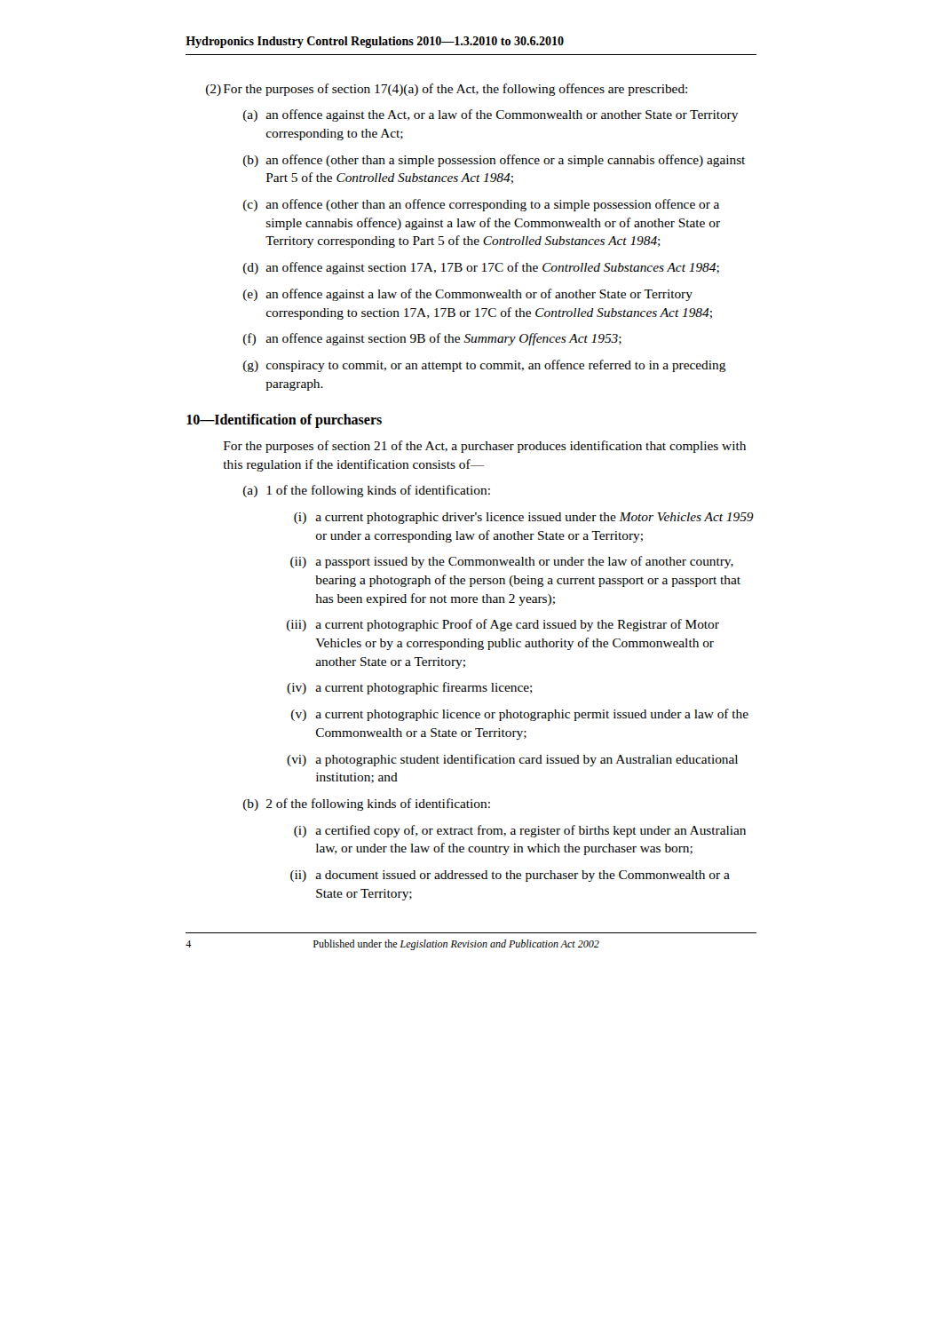Hydroponics Industry Control Regulations 2010—1.3.2010 to 30.6.2010
(2)
For the purposes of section 17(4)(a) of the Act, the following offences are prescribed:
(a)
an offence against the Act, or a law of the Commonwealth or another State or Territory corresponding to the Act;
(b)
an offence (other than a simple possession offence or a simple cannabis offence) against Part 5 of the Controlled Substances Act 1984;
(c)
an offence (other than an offence corresponding to a simple possession offence or a simple cannabis offence) against a law of the Commonwealth or of another State or Territory corresponding to Part 5 of the Controlled Substances Act 1984;
(d)
an offence against section 17A, 17B or 17C of the Controlled Substances Act 1984;
(e)
an offence against a law of the Commonwealth or of another State or Territory corresponding to section 17A, 17B or 17C of the Controlled Substances Act 1984;
(f)
an offence against section 9B of the Summary Offences Act 1953;
(g)
conspiracy to commit, or an attempt to commit, an offence referred to in a preceding paragraph.
10—Identification of purchasers
For the purposes of section 21 of the Act, a purchaser produces identification that complies with this regulation if the identification consists of—
(a)
1 of the following kinds of identification:
(i)
a current photographic driver's licence issued under the Motor Vehicles Act 1959 or under a corresponding law of another State or a Territory;
(ii)
a passport issued by the Commonwealth or under the law of another country, bearing a photograph of the person (being a current passport or a passport that has been expired for not more than 2 years);
(iii)
a current photographic Proof of Age card issued by the Registrar of Motor Vehicles or by a corresponding public authority of the Commonwealth or another State or a Territory;
(iv)
a current photographic firearms licence;
(v)
a current photographic licence or photographic permit issued under a law of the Commonwealth or a State or Territory;
(vi)
a photographic student identification card issued by an Australian educational institution; and
(b)
2 of the following kinds of identification:
(i)
a certified copy of, or extract from, a register of births kept under an Australian law, or under the law of the country in which the purchaser was born;
(ii)
a document issued or addressed to the purchaser by the Commonwealth or a State or Territory;
4
Published under the Legislation Revision and Publication Act 2002